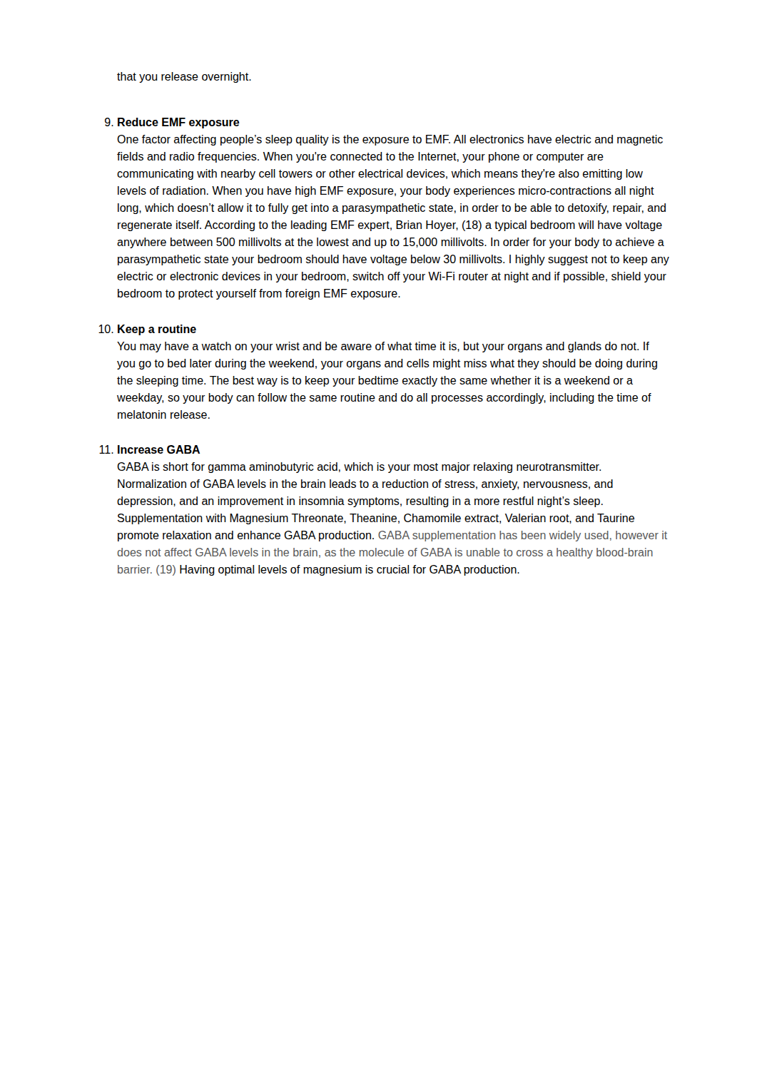that you release overnight.
Reduce EMF exposure
One factor affecting people’s sleep quality is the exposure to EMF. All electronics have electric and magnetic fields and radio frequencies. When you're connected to the Internet, your phone or computer are communicating with nearby cell towers or other electrical devices, which means they're also emitting low levels of radiation. When you have high EMF exposure, your body experiences micro-contractions all night long, which doesn’t allow it to fully get into a parasympathetic state, in order to be able to detoxify, repair, and regenerate itself. According to the leading EMF expert, Brian Hoyer, (18) a typical bedroom will have voltage anywhere between 500 millivolts at the lowest and up to 15,000 millivolts. In order for your body to achieve a parasympathetic state your bedroom should have voltage below 30 millivolts. I highly suggest not to keep any electric or electronic devices in your bedroom, switch off your Wi-Fi router at night and if possible, shield your bedroom to protect yourself from foreign EMF exposure.
Keep a routine
You may have a watch on your wrist and be aware of what time it is, but your organs and glands do not. If you go to bed later during the weekend, your organs and cells might miss what they should be doing during the sleeping time. The best way is to keep your bedtime exactly the same whether it is a weekend or a weekday, so your body can follow the same routine and do all processes accordingly, including the time of melatonin release.
Increase GABA
GABA is short for gamma aminobutyric acid, which is your most major relaxing neurotransmitter. Normalization of GABA levels in the brain leads to a reduction of stress, anxiety, nervousness, and depression, and an improvement in insomnia symptoms, resulting in a more restful night’s sleep. Supplementation with Magnesium Threonate, Theanine, Chamomile extract, Valerian root, and Taurine promote relaxation and enhance GABA production. GABA supplementation has been widely used, however it does not affect GABA levels in the brain, as the molecule of GABA is unable to cross a healthy blood-brain barrier. (19) Having optimal levels of magnesium is crucial for GABA production.